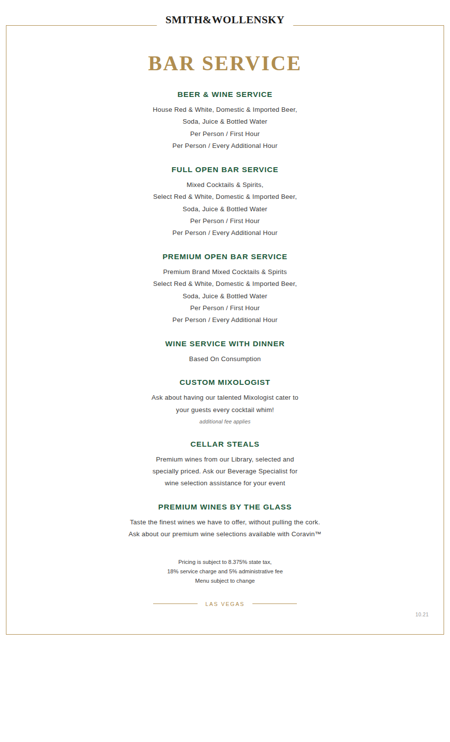SMITH&WOLLENSKY
Bar Service
Beer & Wine Service
House Red & White, Domestic & Imported Beer,
Soda, Juice & Bottled Water
Per Person / First Hour
Per Person / Every Additional Hour
Full Open Bar Service
Mixed Cocktails & Spirits,
Select Red & White, Domestic & Imported Beer,
Soda, Juice & Bottled Water
Per Person / First Hour
Per Person / Every Additional Hour
Premium Open Bar Service
Premium Brand Mixed Cocktails & Spirits
Select Red & White, Domestic & Imported Beer,
Soda, Juice & Bottled Water
Per Person / First Hour
Per Person / Every Additional Hour
Wine Service with Dinner
Based On Consumption
Custom Mixologist
Ask about having our talented Mixologist cater to
your guests every cocktail whim!
additional fee applies
Cellar Steals
Premium wines from our Library, selected and
specially priced. Ask our Beverage Specialist for
wine selection assistance for your event
Premium Wines by the Glass
Taste the finest wines we have to offer, without pulling the cork.
Ask about our premium wine selections available with Coravin™
Pricing is subject to 8.375% state tax,
18% service charge and 5% administrative fee
Menu subject to change
Las Vegas
10.21